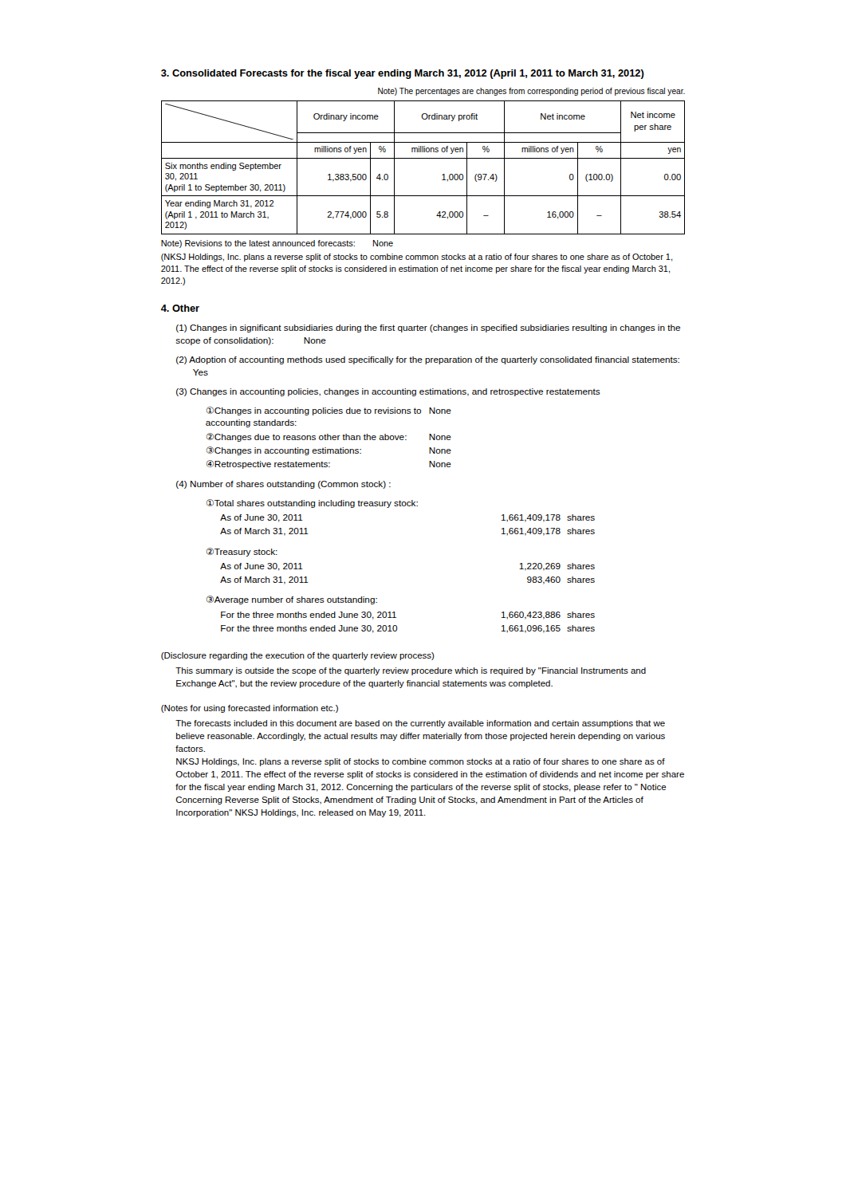3. Consolidated Forecasts for the fiscal year ending March 31, 2012 (April 1, 2011 to March 31, 2012)
Note) The percentages are changes from corresponding period of previous fiscal year.
| | Ordinary income | Ordinary profit | Net income | Net income per share |
| --- | --- | --- | --- | --- |
| | millions of yen | % | millions of yen | % | millions of yen | % | yen |
| Six months ending September 30, 2011 (April 1 to September 30, 2011) | 1,383,500 | 4.0 | 1,000 | (97.4) | 0 | (100.0) | 0.00 |
| Year ending March 31, 2012 (April 1 , 2011 to March 31, 2012) | 2,774,000 | 5.8 | 42,000 | – | 16,000 | – | 38.54 |
Note) Revisions to the latest announced forecasts: None
(NKSJ Holdings, Inc. plans a reverse split of stocks to combine common stocks at a ratio of four shares to one share as of October 1, 2011. The effect of the reverse split of stocks is considered in estimation of net income per share for the fiscal year ending March 31, 2012.)
4. Other
(1) Changes in significant subsidiaries during the first quarter (changes in specified subsidiaries resulting in changes in the scope of consolidation): None
(2) Adoption of accounting methods used specifically for the preparation of the quarterly consolidated financial statements: Yes
(3) Changes in accounting policies, changes in accounting estimations, and retrospective restatements
①Changes in accounting policies due to revisions to accounting standards: None
②Changes due to reasons other than the above: None
③Changes in accounting estimations: None
④Retrospective restatements: None
(4) Number of shares outstanding (Common stock) :
①Total shares outstanding including treasury stock:
As of June 30, 20111,661,409,178 shares
As of March 31, 20111,661,409,178 shares
②Treasury stock:
As of June 30, 20111,220,269 shares
As of March 31, 2011983,460 shares
③Average number of shares outstanding:
For the three months ended June 30, 20111,660,423,886 shares
For the three months ended June 30, 20101,661,096,165 shares
(Disclosure regarding the execution of the quarterly review process)
This summary is outside the scope of the quarterly review procedure which is required by "Financial Instruments and Exchange Act", but the review procedure of the quarterly financial statements was completed.
(Notes for using forecasted information etc.)
The forecasts included in this document are based on the currently available information and certain assumptions that we believe reasonable. Accordingly, the actual results may differ materially from those projected herein depending on various factors.
NKSJ Holdings, Inc. plans a reverse split of stocks to combine common stocks at a ratio of four shares to one share as of October 1, 2011. The effect of the reverse split of stocks is considered in the estimation of dividends and net income per share for the fiscal year ending March 31, 2012. Concerning the particulars of the reverse split of stocks, please refer to " Notice Concerning Reverse Split of Stocks, Amendment of Trading Unit of Stocks, and Amendment in Part of the Articles of Incorporation" NKSJ Holdings, Inc. released on May 19, 2011.